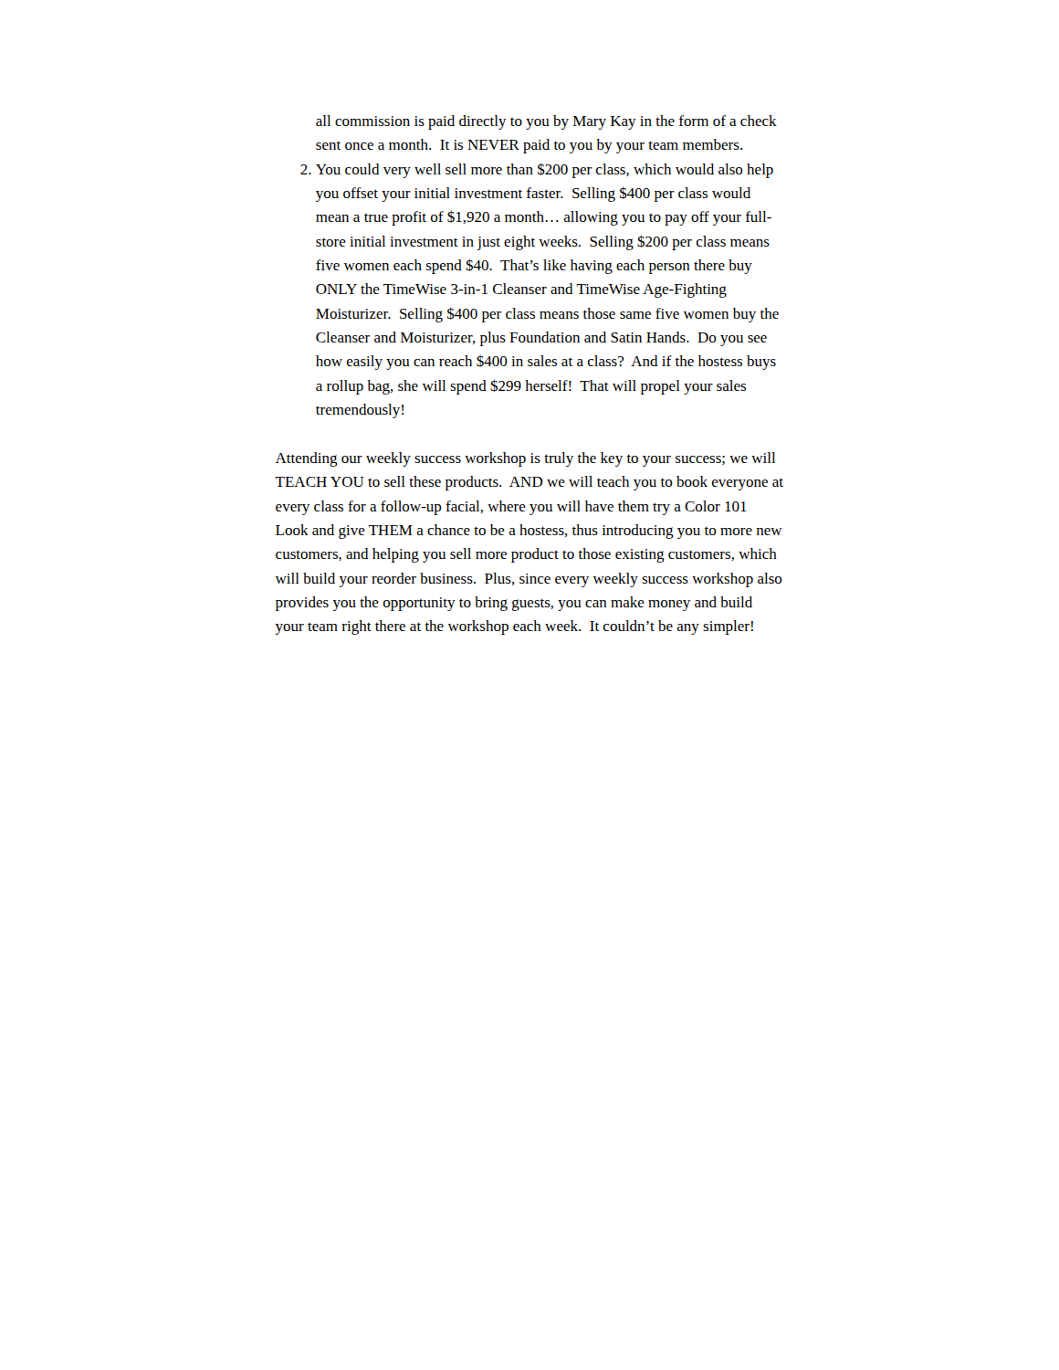all commission is paid directly to you by Mary Kay in the form of a check sent once a month. It is NEVER paid to you by your team members.
You could very well sell more than $200 per class, which would also help you offset your initial investment faster. Selling $400 per class would mean a true profit of $1,920 a month… allowing you to pay off your full-store initial investment in just eight weeks. Selling $200 per class means five women each spend $40. That’s like having each person there buy ONLY the TimeWise 3-in-1 Cleanser and TimeWise Age-Fighting Moisturizer. Selling $400 per class means those same five women buy the Cleanser and Moisturizer, plus Foundation and Satin Hands. Do you see how easily you can reach $400 in sales at a class? And if the hostess buys a rollup bag, she will spend $299 herself! That will propel your sales tremendously!
Attending our weekly success workshop is truly the key to your success; we will TEACH YOU to sell these products. AND we will teach you to book everyone at every class for a follow-up facial, where you will have them try a Color 101 Look and give THEM a chance to be a hostess, thus introducing you to more new customers, and helping you sell more product to those existing customers, which will build your reorder business. Plus, since every weekly success workshop also provides you the opportunity to bring guests, you can make money and build your team right there at the workshop each week. It couldn’t be any simpler!